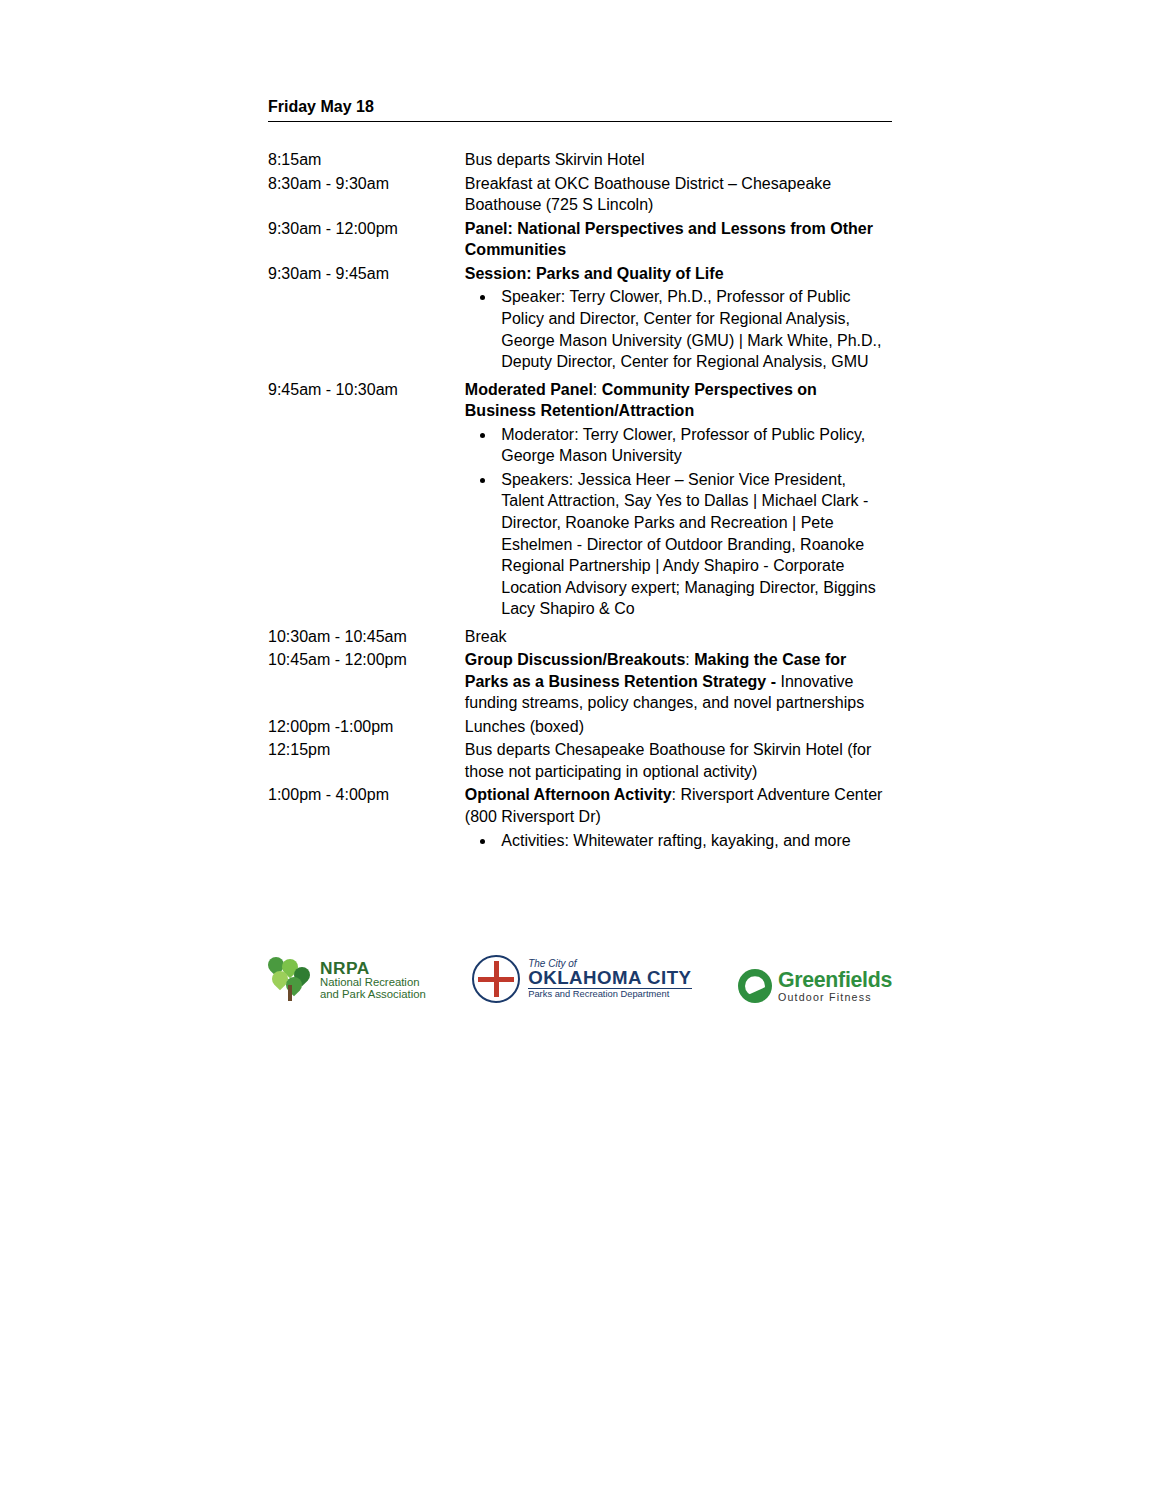Friday May 18
| 8:15am | Bus departs Skirvin Hotel |
| 8:30am - 9:30am | Breakfast at OKC Boathouse District – Chesapeake Boathouse (725 S Lincoln) |
| 9:30am - 12:00pm | Panel: National Perspectives and Lessons from Other Communities |
| 9:30am - 9:45am | Session: Parks and Quality of Life Speaker: Terry Clower, Ph.D., Professor of Public Policy and Director, Center for Regional Analysis, George Mason University (GMU) / Mark White, Ph.D., Deputy Director, Center for Regional Analysis, GMU |
| 9:45am - 10:30am | Moderated Panel : Community Perspectives on Business Retention/Attraction Moderator: Terry Clower, Professor of Public Policy, George Mason University Speakers: Jessica Heer – Senior Vice President, Talent Attraction, Say Yes to Dallas / Michael Clark - Director, Roanoke Parks and Recreation / Pete Eshelmen - Director of Outdoor Branding, Roanoke Regional Partnership / Andy Shapiro - Corporate Location Advisory expert; Managing Director, Biggins Lacy Shapiro & Co |
| 10:30am - 10:45am | Break |
| 10:45am - 12:00pm | Group Discussion/Breakouts : Making the Case for Parks as a Business Retention Strategy - Innovative funding streams, policy changes, and novel partnerships |
| 12:00pm -1:00pm | Lunches (boxed) |
| 12:15pm | Bus departs Chesapeake Boathouse for Skirvin Hotel (for those not participating in optional activity) |
| 1:00pm - 4:00pm | Optional Afternoon Activity : Riversport Adventure Center (800 Riversport Dr) Activities: Whitewater rafting, kayaking, and more |
NRPA
National Recreation
and Park Association
The City of
OKLAHOMA CITY
Parks and Recreation Department
Greenfields
Outdoor Fitness